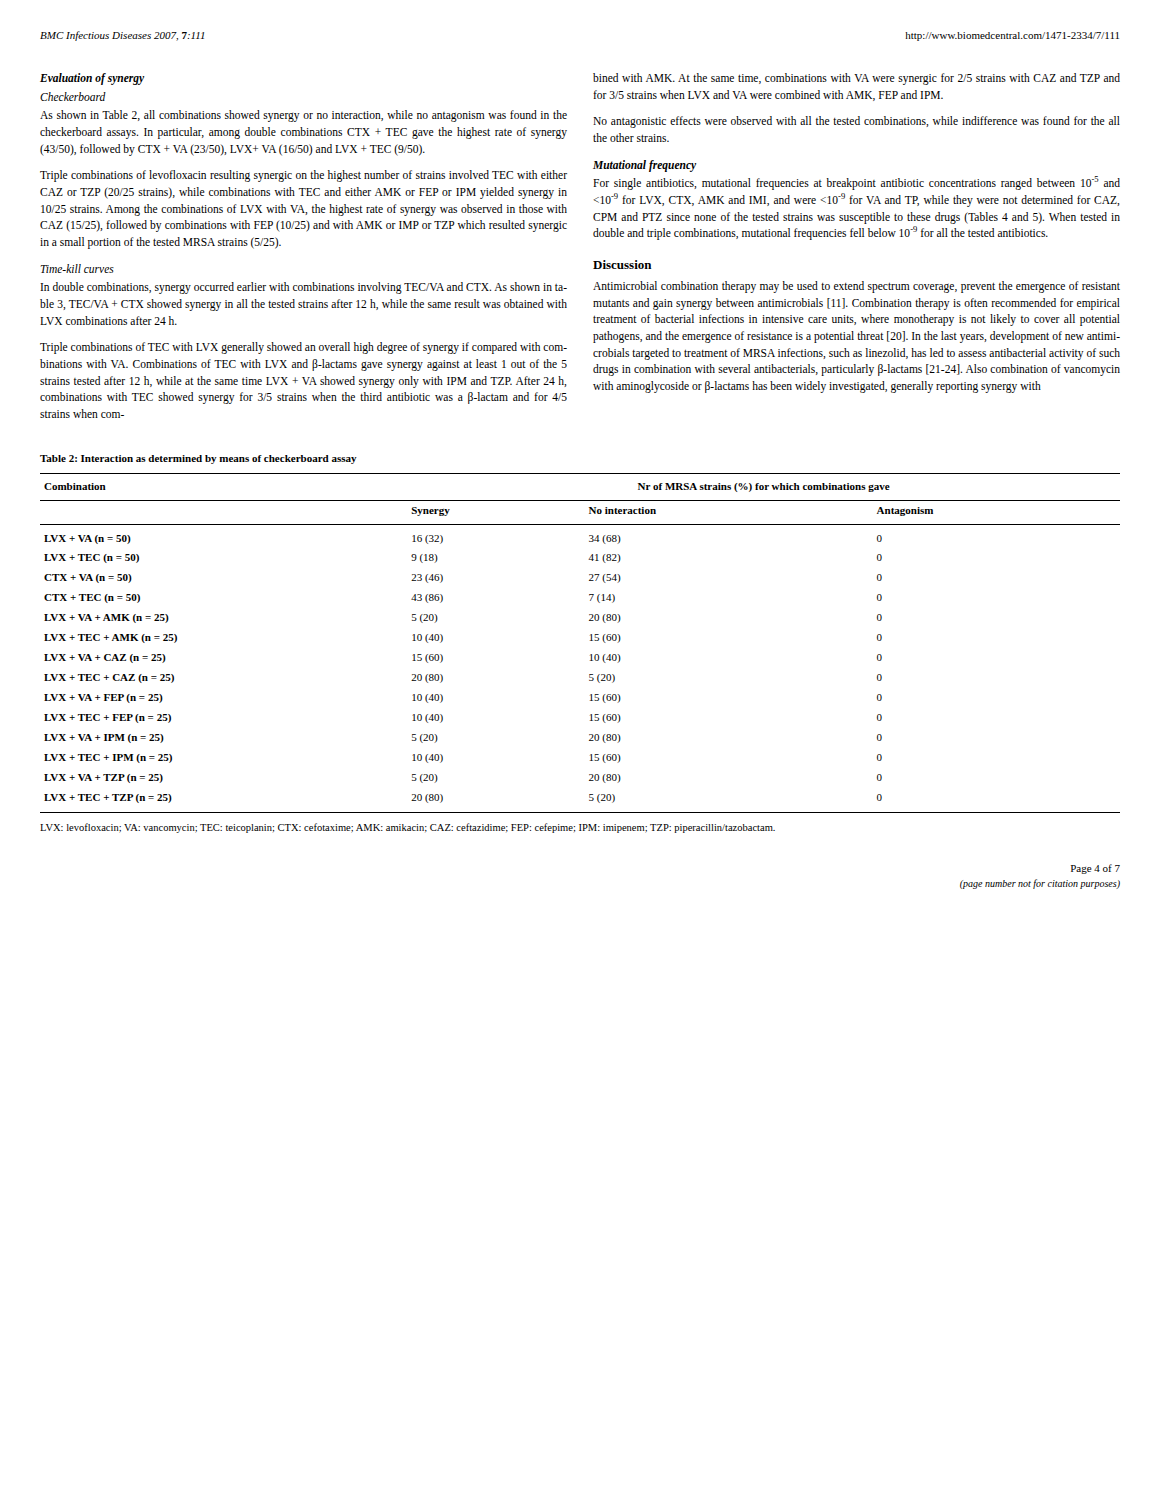BMC Infectious Diseases 2007, 7:111
http://www.biomedcentral.com/1471-2334/7/111
Evaluation of synergy
Checkerboard
As shown in Table 2, all combinations showed synergy or no interaction, while no antagonism was found in the checkerboard assays. In particular, among double combinations CTX + TEC gave the highest rate of synergy (43/50), followed by CTX + VA (23/50), LVX+ VA (16/50) and LVX + TEC (9/50).
Triple combinations of levofloxacin resulting synergic on the highest number of strains involved TEC with either CAZ or TZP (20/25 strains), while combinations with TEC and either AMK or FEP or IPM yielded synergy in 10/25 strains. Among the combinations of LVX with VA, the highest rate of synergy was observed in those with CAZ (15/25), followed by combinations with FEP (10/25) and with AMK or IMP or TZP which resulted synergic in a small portion of the tested MRSA strains (5/25).
Time-kill curves
In double combinations, synergy occurred earlier with combinations involving TEC/VA and CTX. As shown in table 3, TEC/VA + CTX showed synergy in all the tested strains after 12 h, while the same result was obtained with LVX combinations after 24 h.
Triple combinations of TEC with LVX generally showed an overall high degree of synergy if compared with combinations with VA. Combinations of TEC with LVX and β-lactams gave synergy against at least 1 out of the 5 strains tested after 12 h, while at the same time LVX + VA showed synergy only with IPM and TZP. After 24 h, combinations with TEC showed synergy for 3/5 strains when the third antibiotic was a β-lactam and for 4/5 strains when com-
bined with AMK. At the same time, combinations with VA were synergic for 2/5 strains with CAZ and TZP and for 3/5 strains when LVX and VA were combined with AMK, FEP and IPM.
No antagonistic effects were observed with all the tested combinations, while indifference was found for the all the other strains.
Mutational frequency
For single antibiotics, mutational frequencies at breakpoint antibiotic concentrations ranged between 10-5 and <10-9 for LVX, CTX, AMK and IMI, and were <10-9 for VA and TP, while they were not determined for CAZ, CPM and PTZ since none of the tested strains was susceptible to these drugs (Tables 4 and 5). When tested in double and triple combinations, mutational frequencies fell below 10-9 for all the tested antibiotics.
Discussion
Antimicrobial combination therapy may be used to extend spectrum coverage, prevent the emergence of resistant mutants and gain synergy between antimicrobials [11]. Combination therapy is often recommended for empirical treatment of bacterial infections in intensive care units, where monotherapy is not likely to cover all potential pathogens, and the emergence of resistance is a potential threat [20]. In the last years, development of new antimicrobials targeted to treatment of MRSA infections, such as linezolid, has led to assess antibacterial activity of such drugs in combination with several antibacterials, particularly β-lactams [21-24]. Also combination of vancomycin with aminoglycoside or β-lactams has been widely investigated, generally reporting synergy with
Table 2: Interaction as determined by means of checkerboard assay
| Combination | Nr of MRSA strains (%) for which combinations gave |
| --- | --- |
| | Synergy | No interaction | Antagonism |
| LVX + VA (n = 50) | 16 (32) | 34 (68) | 0 |
| LVX + TEC (n = 50) | 9 (18) | 41 (82) | 0 |
| CTX + VA (n = 50) | 23 (46) | 27 (54) | 0 |
| CTX + TEC (n = 50) | 43 (86) | 7 (14) | 0 |
| LVX + VA + AMK (n = 25) | 5 (20) | 20 (80) | 0 |
| LVX + TEC + AMK (n = 25) | 10 (40) | 15 (60) | 0 |
| LVX + VA + CAZ (n = 25) | 15 (60) | 10 (40) | 0 |
| LVX + TEC + CAZ (n = 25) | 20 (80) | 5 (20) | 0 |
| LVX + VA + FEP (n = 25) | 10 (40) | 15 (60) | 0 |
| LVX + TEC + FEP (n = 25) | 10 (40) | 15 (60) | 0 |
| LVX + VA + IPM (n = 25) | 5 (20) | 20 (80) | 0 |
| LVX + TEC + IPM (n = 25) | 10 (40) | 15 (60) | 0 |
| LVX + VA + TZP (n = 25) | 5 (20) | 20 (80) | 0 |
| LVX + TEC + TZP (n = 25) | 20 (80) | 5 (20) | 0 |
LVX: levofloxacin; VA: vancomycin; TEC: teicoplanin; CTX: cefotaxime; AMK: amikacin; CAZ: ceftazidime; FEP: cefepime; IPM: imipenem; TZP: piperacillin/tazobactam.
Page 4 of 7
(page number not for citation purposes)